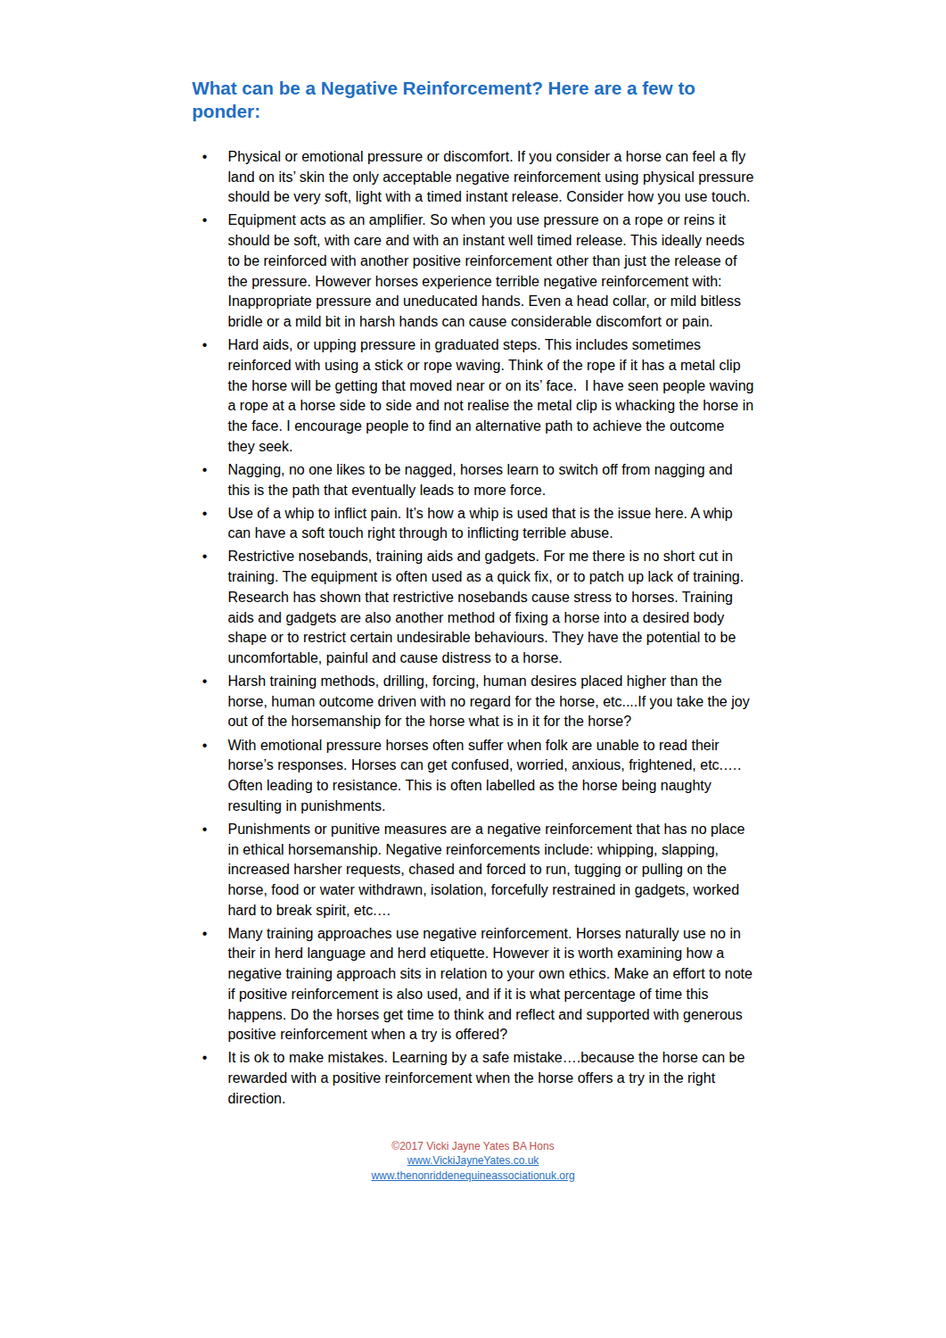What can be a Negative Reinforcement? Here are a few to ponder:
Physical or emotional pressure or discomfort. If you consider a horse can feel a fly land on its’ skin the only acceptable negative reinforcement using physical pressure should be very soft, light with a timed instant release. Consider how you use touch.
Equipment acts as an amplifier. So when you use pressure on a rope or reins it should be soft, with care and with an instant well timed release. This ideally needs to be reinforced with another positive reinforcement other than just the release of the pressure. However horses experience terrible negative reinforcement with: Inappropriate pressure and uneducated hands. Even a head collar, or mild bitless bridle or a mild bit in harsh hands can cause considerable discomfort or pain.
Hard aids, or upping pressure in graduated steps. This includes sometimes reinforced with using a stick or rope waving. Think of the rope if it has a metal clip the horse will be getting that moved near or on its’ face. I have seen people waving a rope at a horse side to side and not realise the metal clip is whacking the horse in the face. I encourage people to find an alternative path to achieve the outcome they seek.
Nagging, no one likes to be nagged, horses learn to switch off from nagging and this is the path that eventually leads to more force.
Use of a whip to inflict pain. It’s how a whip is used that is the issue here. A whip can have a soft touch right through to inflicting terrible abuse.
Restrictive nosebands, training aids and gadgets. For me there is no short cut in training. The equipment is often used as a quick fix, or to patch up lack of training. Research has shown that restrictive nosebands cause stress to horses. Training aids and gadgets are also another method of fixing a horse into a desired body shape or to restrict certain undesirable behaviours. They have the potential to be uncomfortable, painful and cause distress to a horse.
Harsh training methods, drilling, forcing, human desires placed higher than the horse, human outcome driven with no regard for the horse, etc....If you take the joy out of the horsemanship for the horse what is in it for the horse?
With emotional pressure horses often suffer when folk are unable to read their horse’s responses. Horses can get confused, worried, anxious, frightened, etc.…. Often leading to resistance. This is often labelled as the horse being naughty resulting in punishments.
Punishments or punitive measures are a negative reinforcement that has no place in ethical horsemanship. Negative reinforcements include: whipping, slapping, increased harsher requests, chased and forced to run, tugging or pulling on the horse, food or water withdrawn, isolation, forcefully restrained in gadgets, worked hard to break spirit, etc.…
Many training approaches use negative reinforcement. Horses naturally use no in their in herd language and herd etiquette. However it is worth examining how a negative training approach sits in relation to your own ethics. Make an effort to note if positive reinforcement is also used, and if it is what percentage of time this happens. Do the horses get time to think and reflect and supported with generous positive reinforcement when a try is offered?
It is ok to make mistakes. Learning by a safe mistake….because the horse can be rewarded with a positive reinforcement when the horse offers a try in the right direction.
©2017 Vicki Jayne Yates BA Hons
www.VickiJayneYates.co.uk
www.thenonriddenequineassociationuk.org